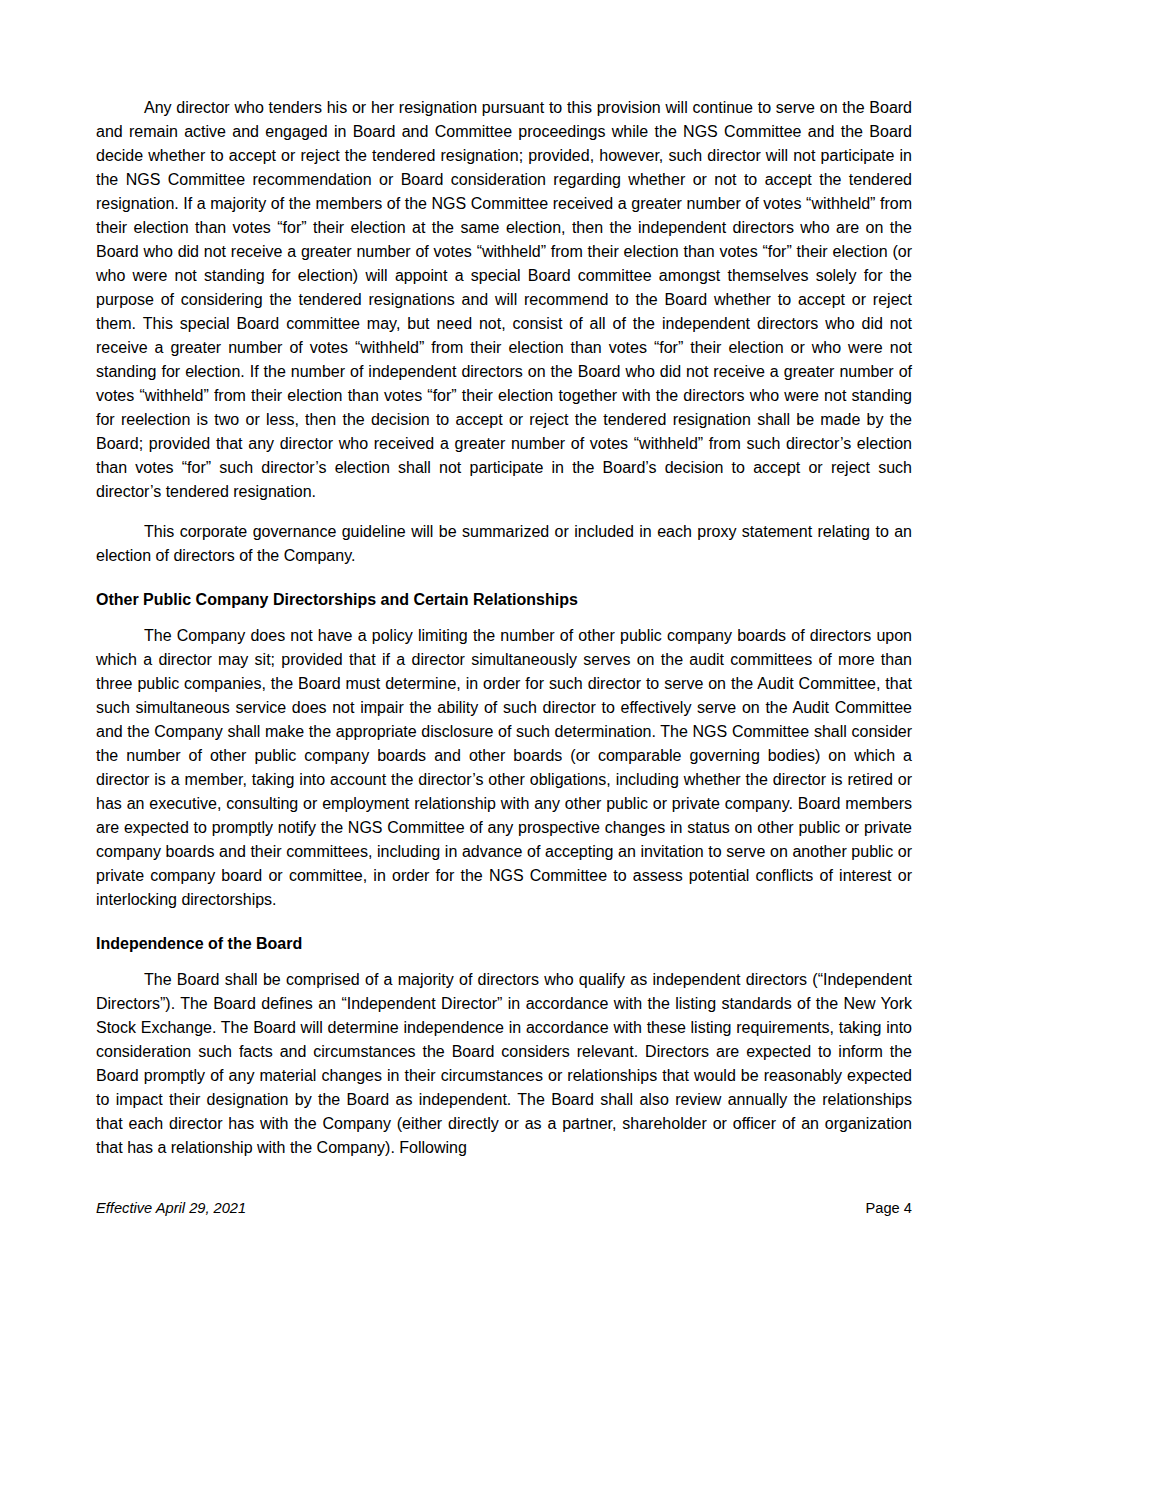Any director who tenders his or her resignation pursuant to this provision will continue to serve on the Board and remain active and engaged in Board and Committee proceedings while the NGS Committee and the Board decide whether to accept or reject the tendered resignation; provided, however, such director will not participate in the NGS Committee recommendation or Board consideration regarding whether or not to accept the tendered resignation. If a majority of the members of the NGS Committee received a greater number of votes “withheld” from their election than votes “for” their election at the same election, then the independent directors who are on the Board who did not receive a greater number of votes “withheld” from their election than votes “for” their election (or who were not standing for election) will appoint a special Board committee amongst themselves solely for the purpose of considering the tendered resignations and will recommend to the Board whether to accept or reject them. This special Board committee may, but need not, consist of all of the independent directors who did not receive a greater number of votes “withheld” from their election than votes “for” their election or who were not standing for election. If the number of independent directors on the Board who did not receive a greater number of votes “withheld” from their election than votes “for” their election together with the directors who were not standing for reelection is two or less, then the decision to accept or reject the tendered resignation shall be made by the Board; provided that any director who received a greater number of votes “withheld” from such director’s election than votes “for” such director’s election shall not participate in the Board’s decision to accept or reject such director’s tendered resignation.
This corporate governance guideline will be summarized or included in each proxy statement relating to an election of directors of the Company.
Other Public Company Directorships and Certain Relationships
The Company does not have a policy limiting the number of other public company boards of directors upon which a director may sit; provided that if a director simultaneously serves on the audit committees of more than three public companies, the Board must determine, in order for such director to serve on the Audit Committee, that such simultaneous service does not impair the ability of such director to effectively serve on the Audit Committee and the Company shall make the appropriate disclosure of such determination. The NGS Committee shall consider the number of other public company boards and other boards (or comparable governing bodies) on which a director is a member, taking into account the director’s other obligations, including whether the director is retired or has an executive, consulting or employment relationship with any other public or private company. Board members are expected to promptly notify the NGS Committee of any prospective changes in status on other public or private company boards and their committees, including in advance of accepting an invitation to serve on another public or private company board or committee, in order for the NGS Committee to assess potential conflicts of interest or interlocking directorships.
Independence of the Board
The Board shall be comprised of a majority of directors who qualify as independent directors (“Independent Directors”). The Board defines an “Independent Director” in accordance with the listing standards of the New York Stock Exchange. The Board will determine independence in accordance with these listing requirements, taking into consideration such facts and circumstances the Board considers relevant. Directors are expected to inform the Board promptly of any material changes in their circumstances or relationships that would be reasonably expected to impact their designation by the Board as independent. The Board shall also review annually the relationships that each director has with the Company (either directly or as a partner, shareholder or officer of an organization that has a relationship with the Company). Following
Effective April 29, 2021 Page 4